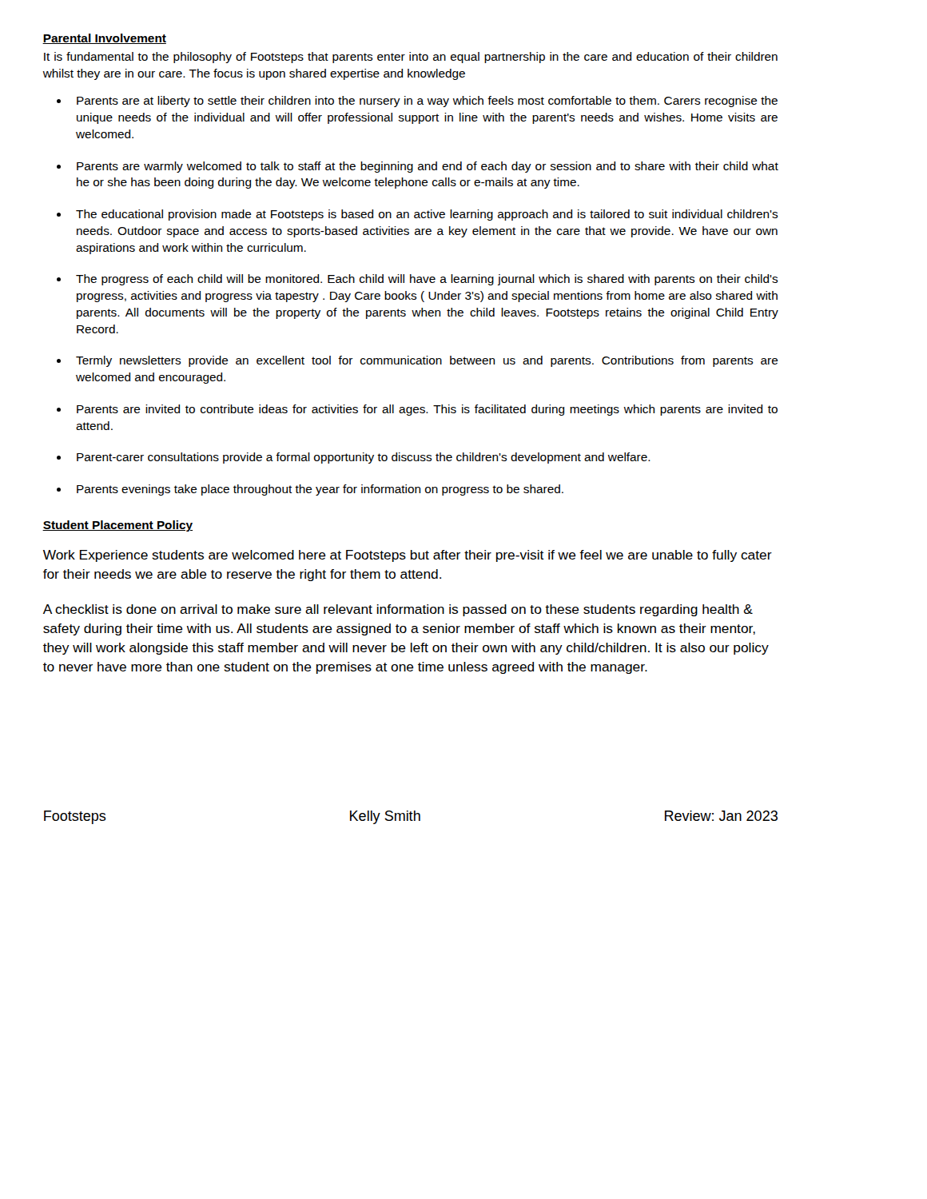Parental Involvement
It is fundamental to the philosophy of Footsteps that parents enter into an equal partnership in the care and education of their children whilst they are in our care. The focus is upon shared expertise and knowledge
Parents are at liberty to settle their children into the nursery in a way which feels most comfortable to them. Carers recognise the unique needs of the individual and will offer professional support in line with the parent's needs and wishes. Home visits are welcomed.
Parents are warmly welcomed to talk to staff at the beginning and end of each day or session and to share with their child what he or she has been doing during the day. We welcome telephone calls or e-mails at any time.
The educational provision made at Footsteps is based on an active learning approach and is tailored to suit individual children's needs. Outdoor space and access to sports-based activities are a key element in the care that we provide. We have our own aspirations and work within the curriculum.
The progress of each child will be monitored. Each child will have a learning journal which is shared with parents on their child's progress, activities and progress via tapestry . Day Care books ( Under 3's) and special mentions from home are also shared with parents. All documents will be the property of the parents when the child leaves. Footsteps retains the original Child Entry Record.
Termly newsletters provide an excellent tool for communication between us and parents. Contributions from parents are welcomed and encouraged.
Parents are invited to contribute ideas for activities for all ages. This is facilitated during meetings which parents are invited to attend.
Parent-carer consultations provide a formal opportunity to discuss the children's development and welfare.
Parents evenings take place throughout the year for information on progress to be shared.
Student Placement Policy
Work Experience students are welcomed here at Footsteps but after their pre-visit if we feel we are unable to fully cater for their needs we are able to reserve the right for them to attend.
A checklist is done on arrival to make sure all relevant information is passed on to these students regarding health & safety during their time with us. All students are assigned to a senior member of staff which is known as their mentor, they will work alongside this staff member and will never be left on their own with any child/children. It is also our policy to never have more than one student on the premises at one time unless agreed with the manager.
Footsteps Kelly Smith Review: Jan 2023